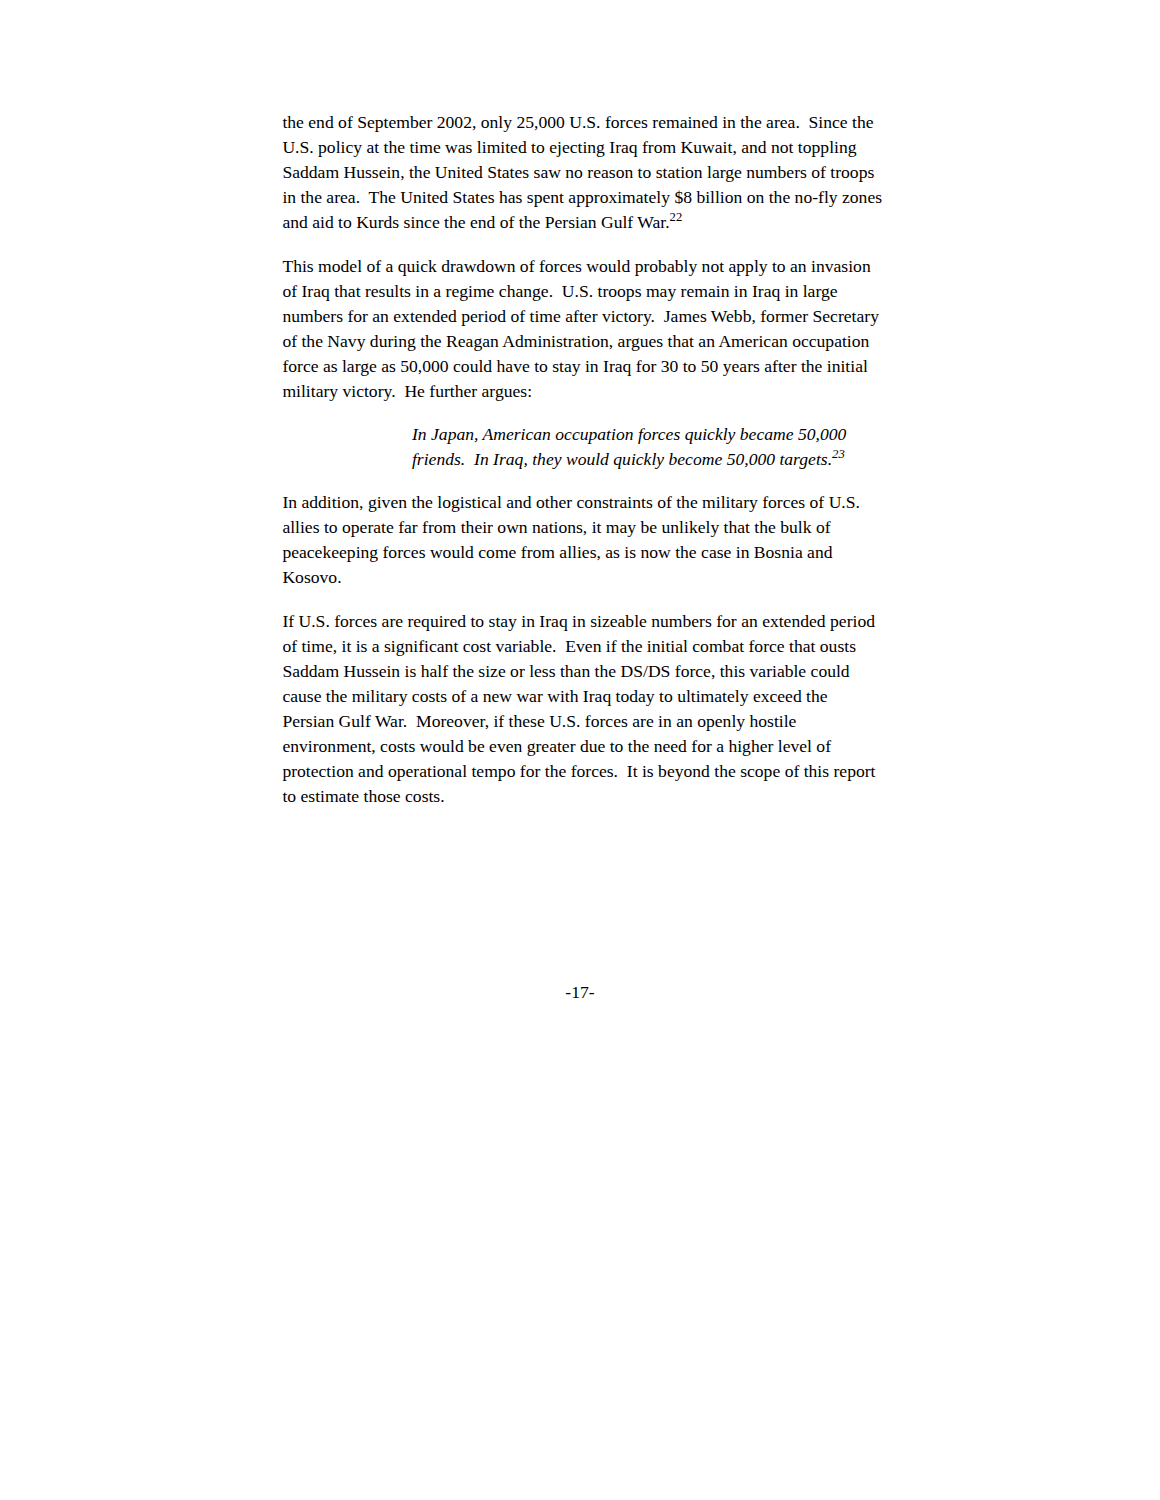the end of September 2002, only 25,000 U.S. forces remained in the area. Since the U.S. policy at the time was limited to ejecting Iraq from Kuwait, and not toppling Saddam Hussein, the United States saw no reason to station large numbers of troops in the area. The United States has spent approximately $8 billion on the no-fly zones and aid to Kurds since the end of the Persian Gulf War.22
This model of a quick drawdown of forces would probably not apply to an invasion of Iraq that results in a regime change. U.S. troops may remain in Iraq in large numbers for an extended period of time after victory. James Webb, former Secretary of the Navy during the Reagan Administration, argues that an American occupation force as large as 50,000 could have to stay in Iraq for 30 to 50 years after the initial military victory. He further argues:
In Japan, American occupation forces quickly became 50,000 friends. In Iraq, they would quickly become 50,000 targets.23
In addition, given the logistical and other constraints of the military forces of U.S. allies to operate far from their own nations, it may be unlikely that the bulk of peacekeeping forces would come from allies, as is now the case in Bosnia and Kosovo.
If U.S. forces are required to stay in Iraq in sizeable numbers for an extended period of time, it is a significant cost variable. Even if the initial combat force that ousts Saddam Hussein is half the size or less than the DS/DS force, this variable could cause the military costs of a new war with Iraq today to ultimately exceed the Persian Gulf War. Moreover, if these U.S. forces are in an openly hostile environment, costs would be even greater due to the need for a higher level of protection and operational tempo for the forces. It is beyond the scope of this report to estimate those costs.
-17-